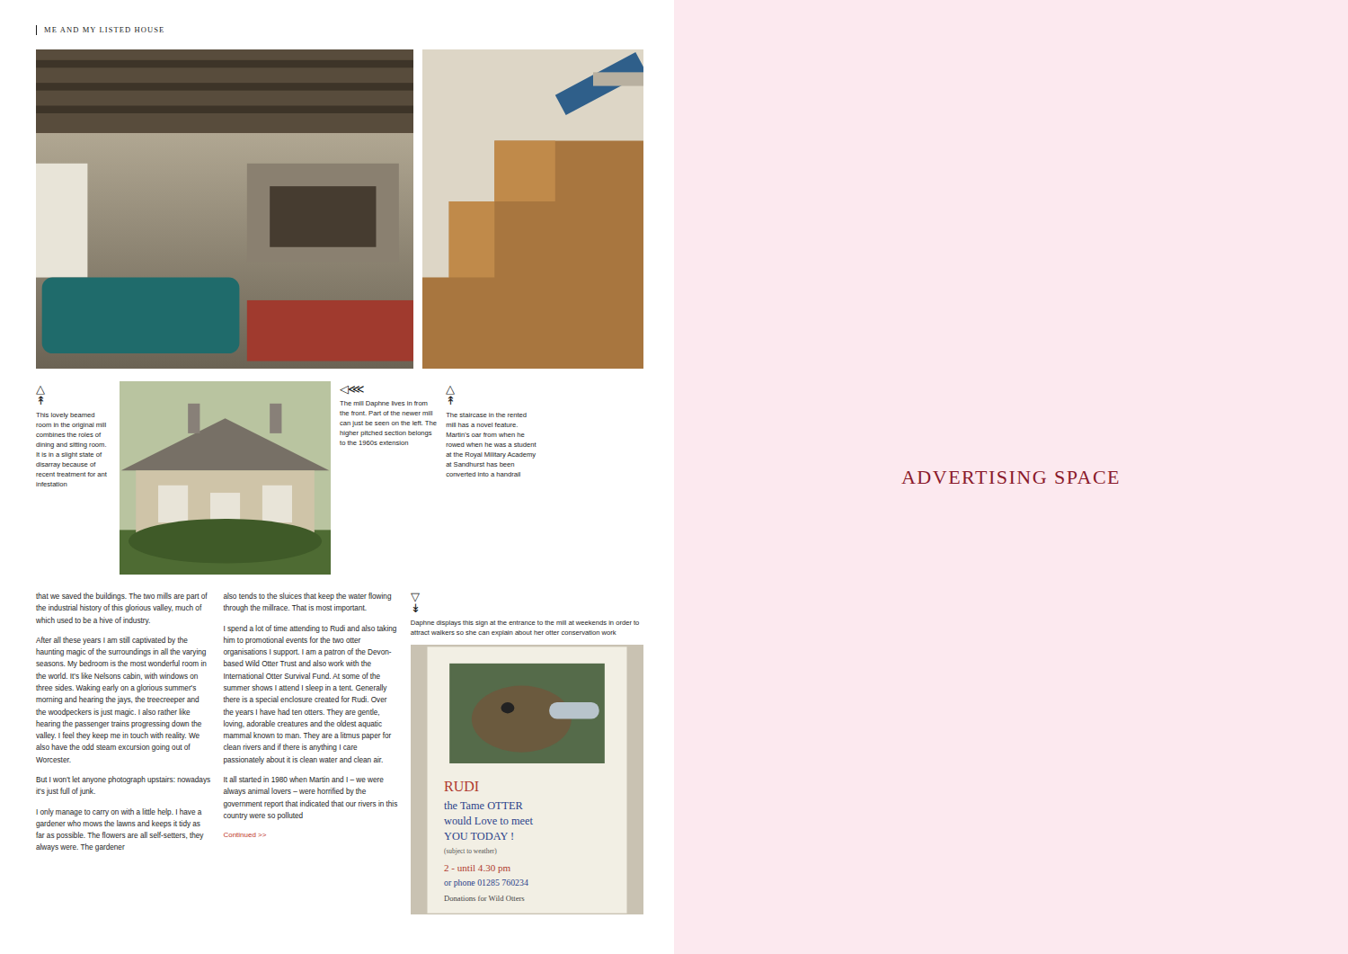ME AND MY LISTED HOUSE
△
↟
This lovely beamed room in the original mill combines the roles of dining and sitting room. It is in a slight state of disarray because of recent treatment for ant infestation
◁⋘
The mill Daphne lives in from the front. Part of the newer mill can just be seen on the left. The higher pitched section belongs to the 1960s extension
△
↟
The staircase in the rented mill has a novel feature. Martin's oar from when he rowed when he was a student at the Royal Military Academy at Sandhurst has been converted into a handrail
that we saved the buildings. The two mills are part of the industrial history of this glorious valley, much of which used to be a hive of industry.
After all these years I am still captivated by the haunting magic of the surroundings in all the varying seasons. My bedroom is the most wonderful room in the world. It's like Nelsons cabin, with windows on three sides. Waking early on a glorious summer's morning and hearing the jays, the treecreeper and the woodpeckers is just magic. I also rather like hearing the passenger trains progressing down the valley. I feel they keep me in touch with reality. We also have the odd steam excursion going out of Worcester.
But I won't let anyone photograph upstairs: nowadays it's just full of junk.
I only manage to carry on with a little help. I have a gardener who mows the lawns and keeps it tidy as far as possible. The flowers are all self-setters, they always were. The gardener
also tends to the sluices that keep the water flowing through the millrace. That is most important.
I spend a lot of time attending to Rudi and also taking him to promotional events for the two otter organisations I support. I am a patron of the Devon-based Wild Otter Trust and also work with the International Otter Survival Fund. At some of the summer shows I attend I sleep in a tent. Generally there is a special enclosure created for Rudi. Over the years I have had ten otters. They are gentle, loving, adorable creatures and the oldest aquatic mammal known to man. They are a litmus paper for clean rivers and if there is anything I care passionately about it is clean water and clean air.
It all started in 1980 when Martin and I – we were always animal lovers – were horrified by the government report that indicated that our rivers in this country were so polluted
Continued >>
▽
↡
Daphne displays this sign at the entrance to the mill at weekends in order to attract walkers so she can explain about her otter conservation work
Advertising Space